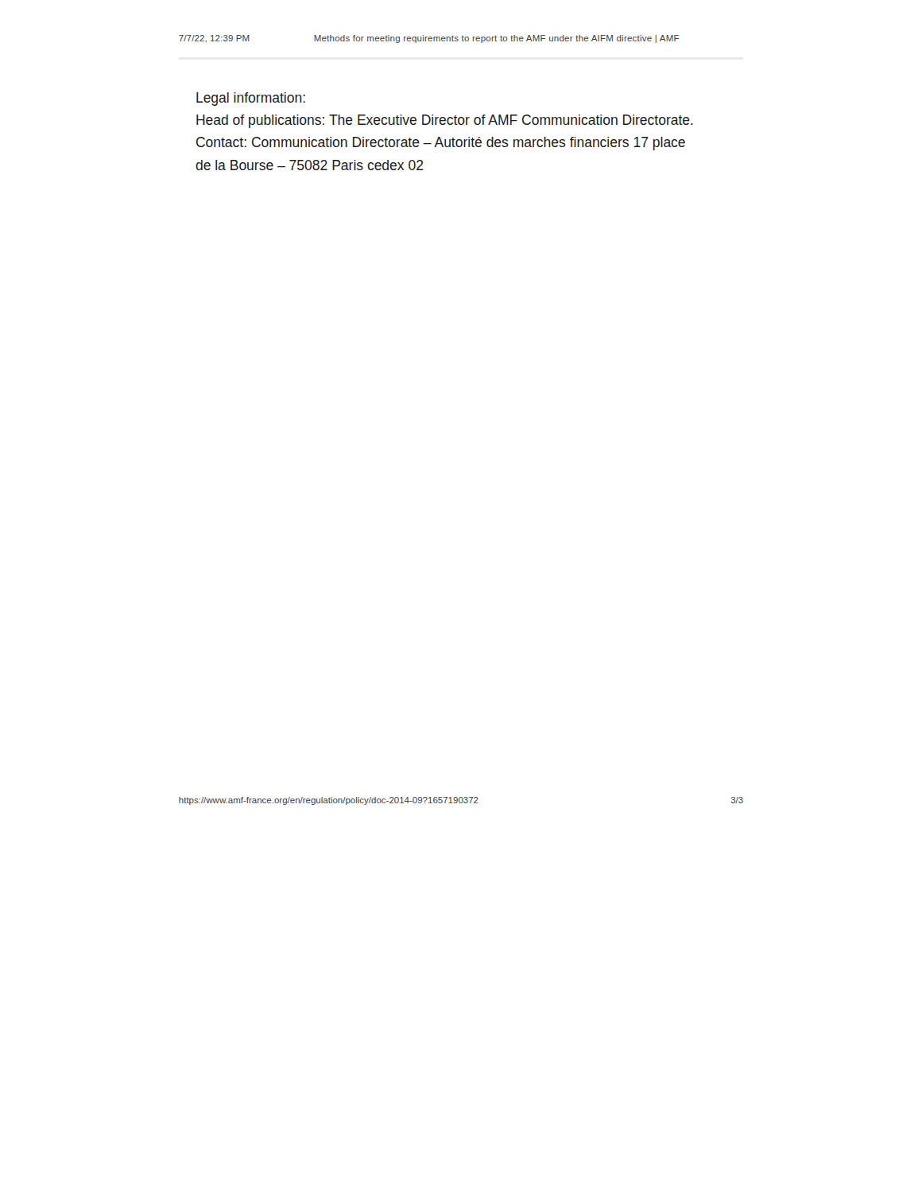7/7/22, 12:39 PM Methods for meeting requirements to report to the AMF under the AIFM directive | AMF
Legal information:
Head of publications: The Executive Director of AMF Communication Directorate. Contact: Communication Directorate – Autorité des marches financiers 17 place de la Bourse – 75082 Paris cedex 02
https://www.amf-france.org/en/regulation/policy/doc-2014-09?1657190372 3/3